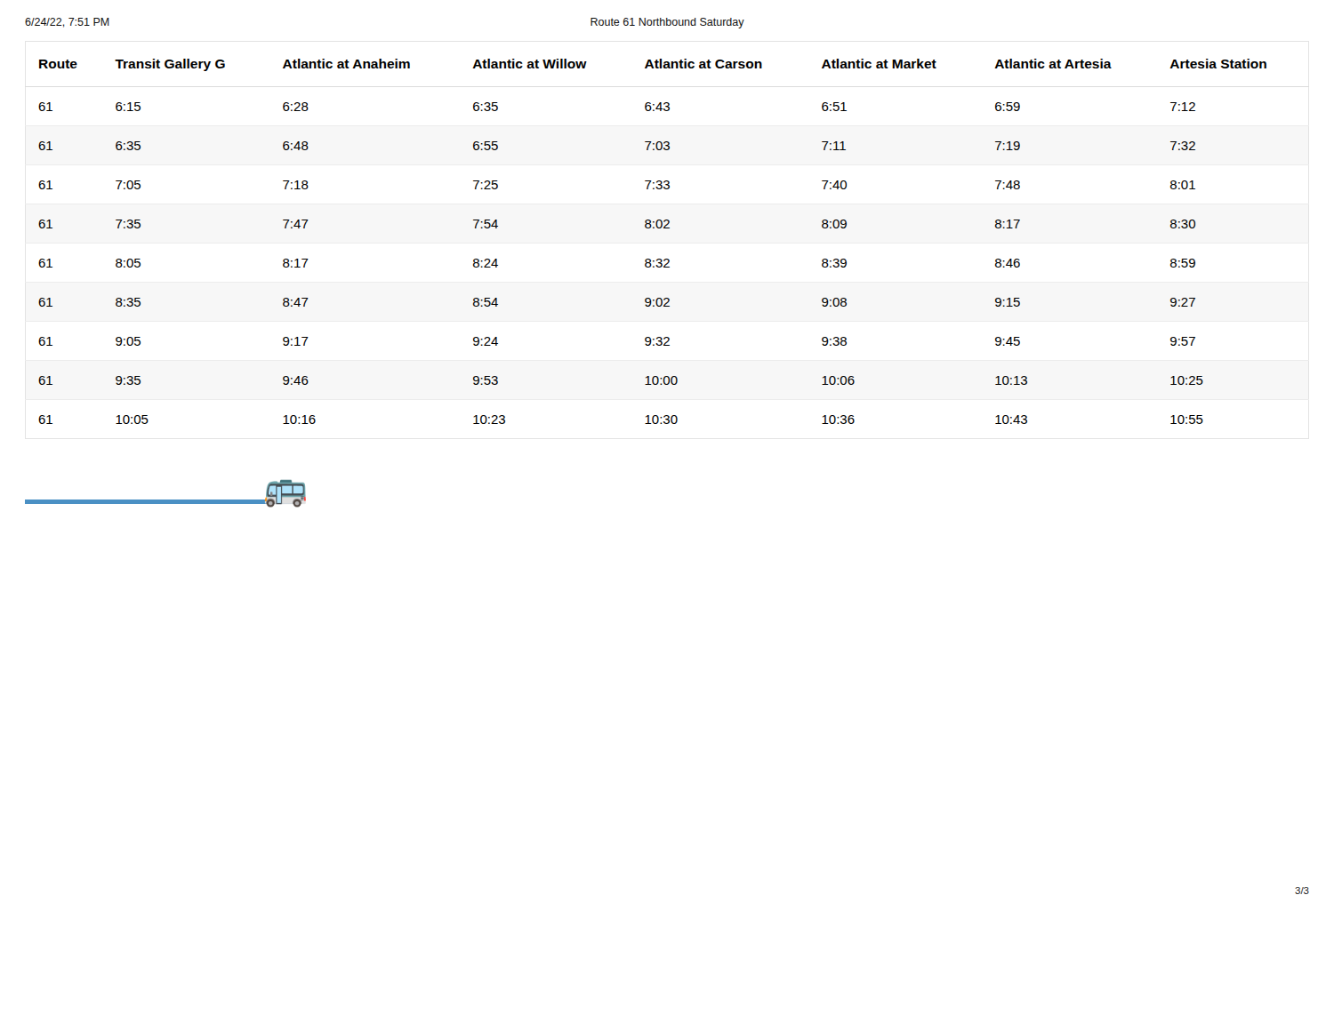6/24/22, 7:51 PM
Route 61 Northbound Saturday
6/24/22, 7:51 PM
| Route | Transit Gallery G | Atlantic at Anaheim | Atlantic at Willow | Atlantic at Carson | Atlantic at Market | Atlantic at Artesia | Artesia Station |
| --- | --- | --- | --- | --- | --- | --- | --- |
| 61 | 6:15 | 6:28 | 6:35 | 6:43 | 6:51 | 6:59 | 7:12 |
| 61 | 6:35 | 6:48 | 6:55 | 7:03 | 7:11 | 7:19 | 7:32 |
| 61 | 7:05 | 7:18 | 7:25 | 7:33 | 7:40 | 7:48 | 8:01 |
| 61 | 7:35 | 7:47 | 7:54 | 8:02 | 8:09 | 8:17 | 8:30 |
| 61 | 8:05 | 8:17 | 8:24 | 8:32 | 8:39 | 8:46 | 8:59 |
| 61 | 8:35 | 8:47 | 8:54 | 9:02 | 9:08 | 9:15 | 9:27 |
| 61 | 9:05 | 9:17 | 9:24 | 9:32 | 9:38 | 9:45 | 9:57 |
| 61 | 9:35 | 9:46 | 9:53 | 10:00 | 10:06 | 10:13 | 10:25 |
| 61 | 10:05 | 10:16 | 10:23 | 10:30 | 10:36 | 10:43 | 10:55 |
🚌
3/3